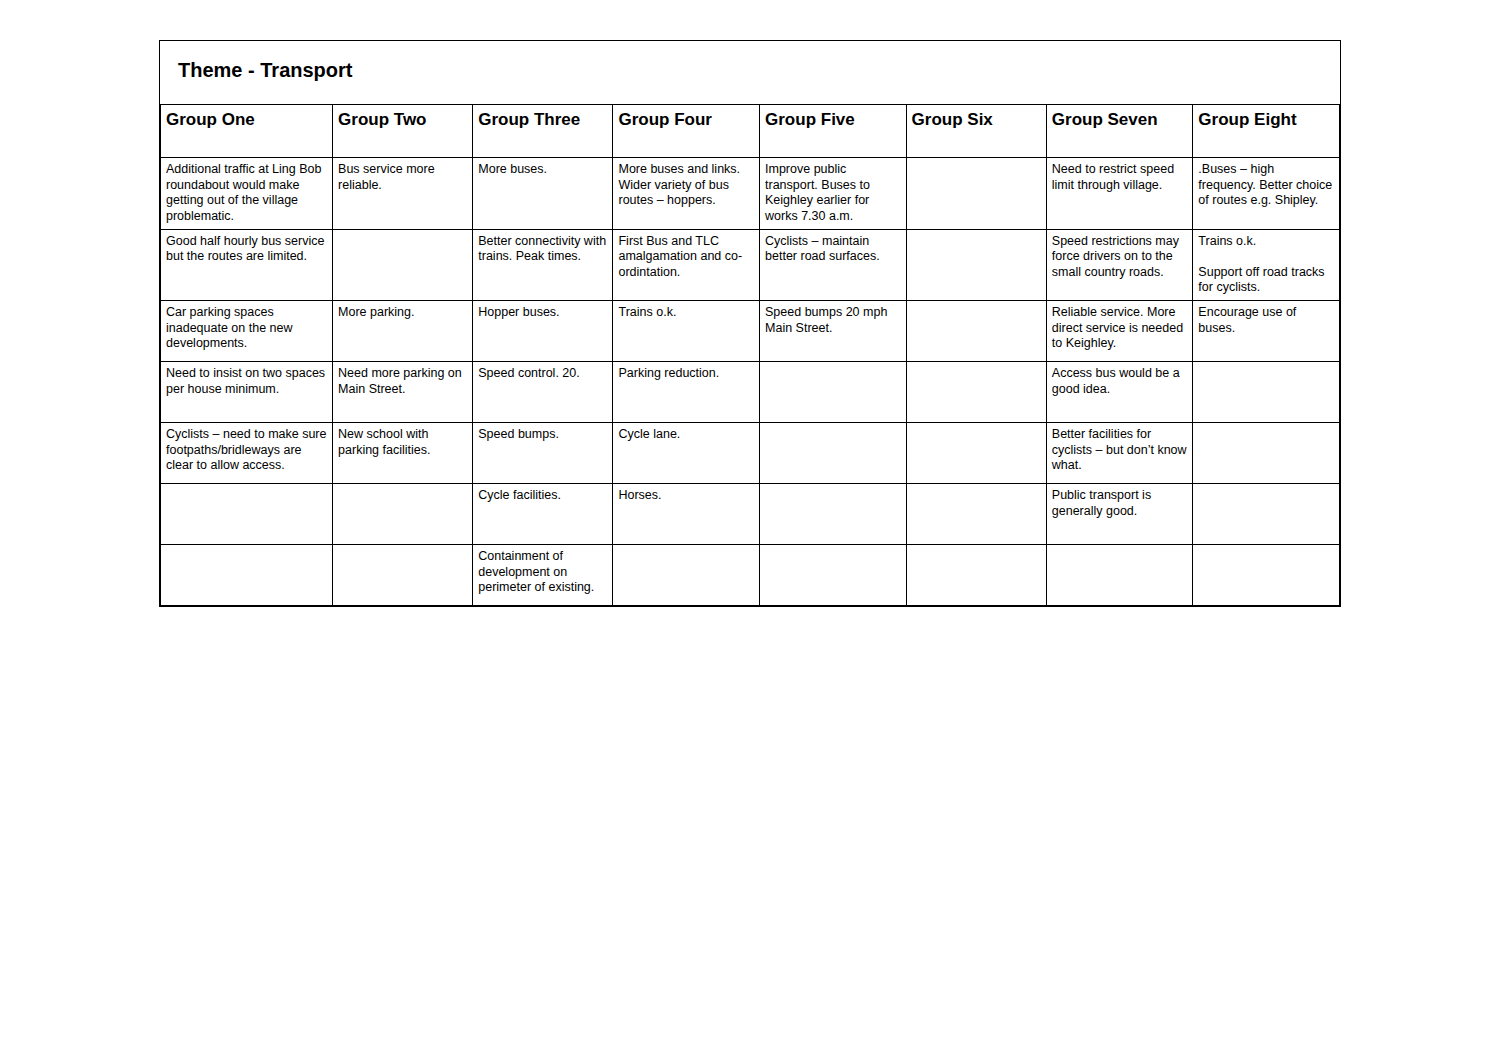Theme - Transport
| Group One | Group Two | Group Three | Group Four | Group Five | Group Six | Group Seven | Group Eight |
| --- | --- | --- | --- | --- | --- | --- | --- |
| Additional traffic at Ling Bob roundabout would make getting out of the village problematic. | Bus service more reliable. | More buses. | More buses and links. Wider variety of bus routes – hoppers. | Improve public transport. Buses to Keighley earlier for works 7.30 a.m. | | Need to restrict speed limit through village. | .Buses – high frequency. Better choice of routes e.g. Shipley. |
| Good half hourly bus service but the routes are limited. | | Better connectivity with trains. Peak times. | First Bus and TLC amalgamation and co-ordintation. | Cyclists – maintain better road surfaces. | | Speed restrictions may force drivers on to the small country roads. | Trains o.k. Support off road tracks for cyclists. |
| Car parking spaces inadequate on the new developments. | More parking. | Hopper buses. | Trains o.k. | Speed bumps 20 mph Main Street. | | Reliable service. More direct service is needed to Keighley. | Encourage use of buses. |
| Need to insist on two spaces per house minimum. | Need more parking on Main Street. | Speed control. 20. | Parking reduction. | | | Access bus would be a good idea. | |
| Cyclists – need to make sure footpaths/bridleways are clear to allow access. | New school with parking facilities. | Speed bumps. | Cycle lane. | | | Better facilities for cyclists – but don’t know what. | |
| | | Cycle facilities. | Horses. | | | Public transport is generally good. | |
| | | Containment of development on perimeter of existing. | | | | | |